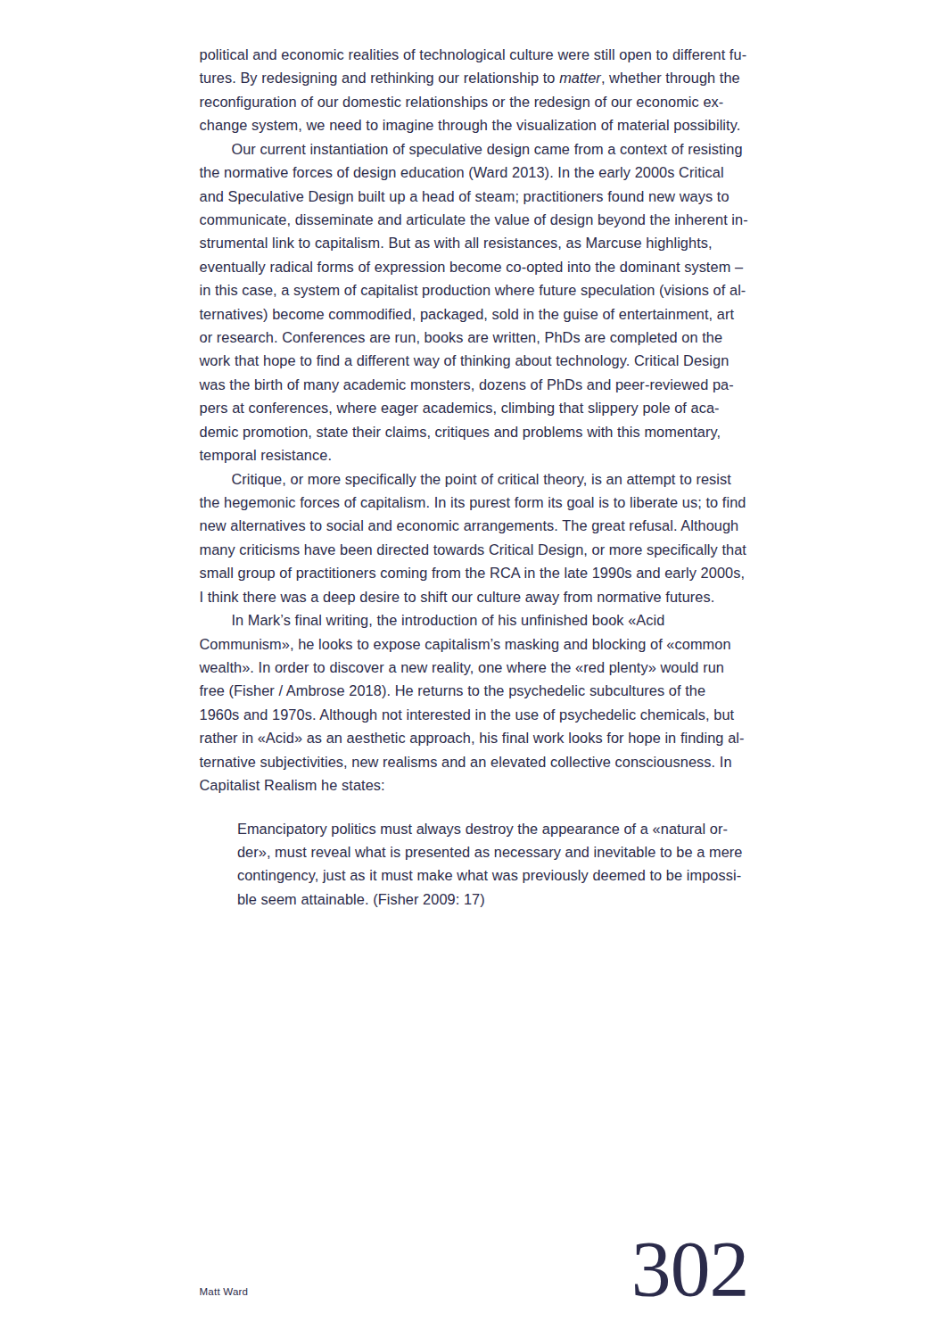political and economic realities of technological culture were still open to different futures. By redesigning and rethinking our relationship to matter, whether through the reconfiguration of our domestic relationships or the redesign of our economic exchange system, we need to imagine through the visualization of material possibility.
Our current instantiation of speculative design came from a context of resisting the normative forces of design education (Ward 2013). In the early 2000s Critical and Speculative Design built up a head of steam; practitioners found new ways to communicate, disseminate and articulate the value of design beyond the inherent instrumental link to capitalism. But as with all resistances, as Marcuse highlights, eventually radical forms of expression become co-opted into the dominant system – in this case, a system of capitalist production where future speculation (visions of alternatives) become commodified, packaged, sold in the guise of entertainment, art or research. Conferences are run, books are written, PhDs are completed on the work that hope to find a different way of thinking about technology. Critical Design was the birth of many academic monsters, dozens of PhDs and peer-reviewed papers at conferences, where eager academics, climbing that slippery pole of academic promotion, state their claims, critiques and problems with this momentary, temporal resistance.
Critique, or more specifically the point of critical theory, is an attempt to resist the hegemonic forces of capitalism. In its purest form its goal is to liberate us; to find new alternatives to social and economic arrangements. The great refusal. Although many criticisms have been directed towards Critical Design, or more specifically that small group of practitioners coming from the RCA in the late 1990s and early 2000s, I think there was a deep desire to shift our culture away from normative futures.
In Mark’s final writing, the introduction of his unfinished book «Acid Communism», he looks to expose capitalism’s masking and blocking of «common wealth». In order to discover a new reality, one where the «red plenty» would run free (Fisher / Ambrose 2018). He returns to the psychedelic subcultures of the 1960s and 1970s. Although not interested in the use of psychedelic chemicals, but rather in «Acid» as an aesthetic approach, his final work looks for hope in finding alternative subjectivities, new realisms and an elevated collective consciousness. In Capitalist Realism he states:
Emancipatory politics must always destroy the appearance of a «natural order», must reveal what is presented as necessary and inevitable to be a mere contingency, just as it must make what was previously deemed to be impossible seem attainable. (Fisher 2009: 17)
Matt Ward
302